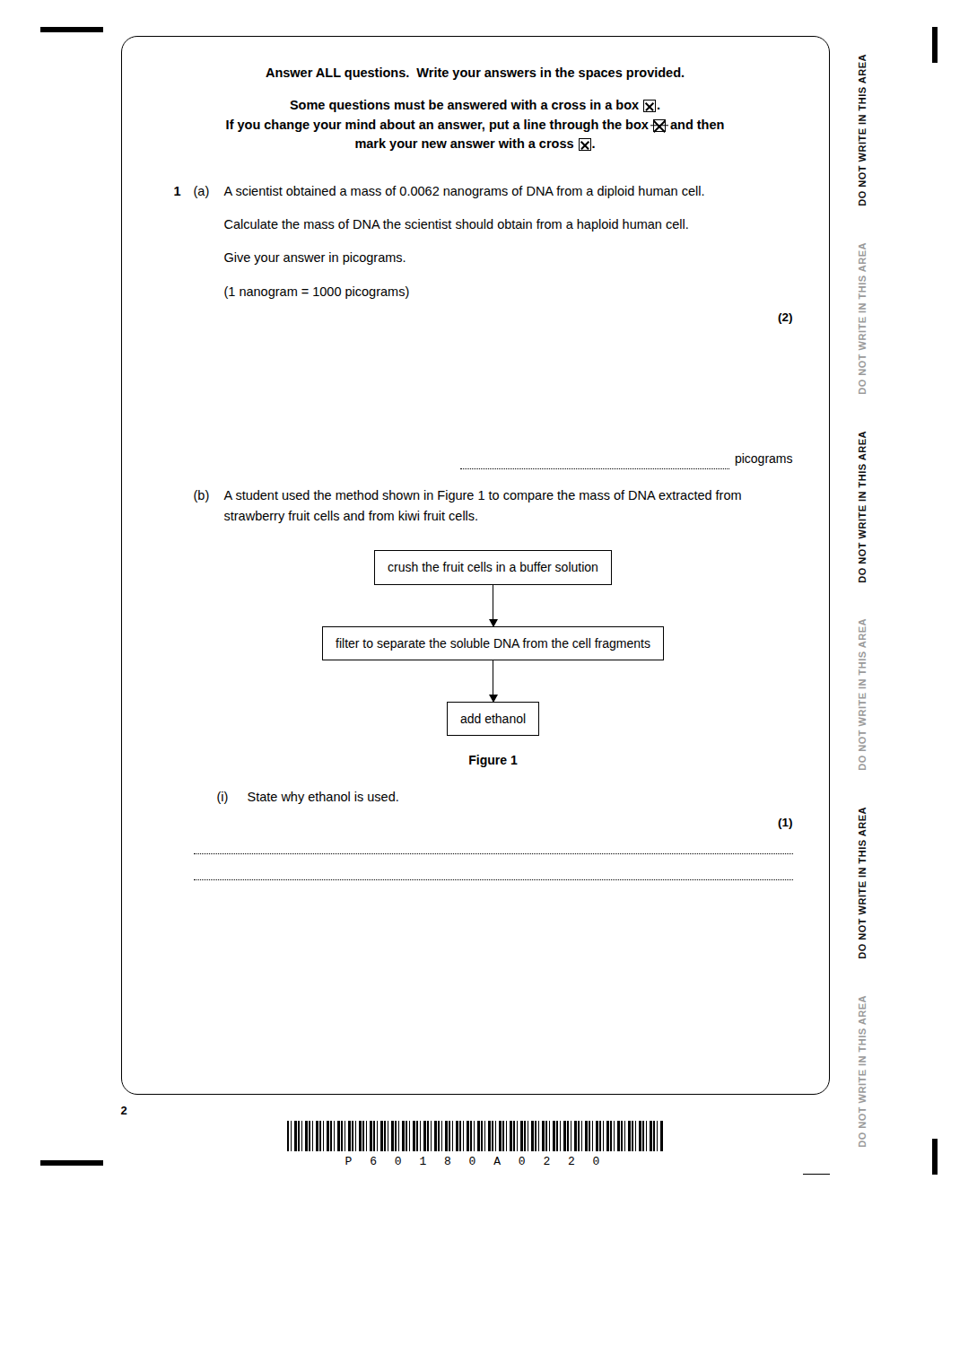DO NOT WRITE IN THIS AREA DO NOT WRITE IN THIS AREA DO NOT WRITE IN THIS AREA DO NOT WRITE IN THIS AREA DO NOT WRITE IN THIS AREA DO NOT WRITE IN THIS AREA
Answer ALL questions. Write your answers in the spaces provided.
Some questions must be answered with a cross in a box .
If you change your mind about an answer, put a line through the box and then
mark your new answer with a cross .
1
(a) A scientist obtained a mass of 0.0062 nanograms of DNA from a diploid human cell.
Calculate the mass of DNA the scientist should obtain from a haploid human cell.
Give your answer in picograms.
(1 nanogram = 1000 picograms)
(2)
picograms
(b) A student used the method shown in Figure 1 to compare the mass of DNA extracted from strawberry fruit cells and from kiwi fruit cells.
crush the fruit cells in a buffer solution
filter to separate the soluble DNA from the cell fragments
add ethanol
Figure 1
(i) State why ethanol is used.
(1)
2
P 6 0 1 8 0 A 0 2 2 0